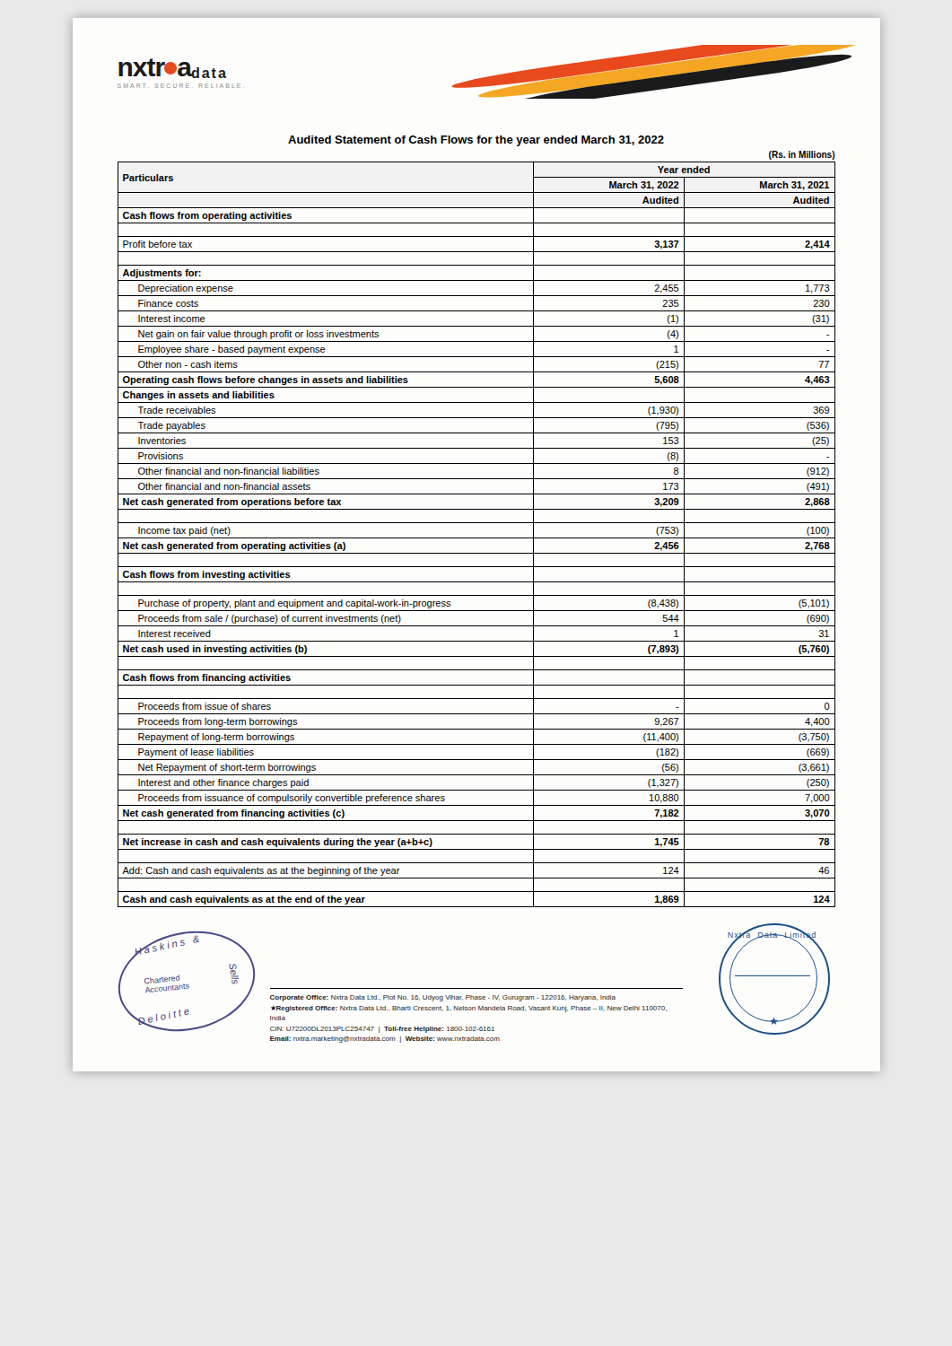nxtr adata
SMART. SECURE. RELIABLE.
Audited Statement of Cash Flows for the year ended March 31, 2022
(Rs. in Millions)
| Particulars | Year ended |
| --- | --- |
| March 31, 2022 | March 31, 2021 |
| | Audited | Audited |
| Cash flows from operating activities | | |
| Profit before tax | 3,137 | 2,414 |
| Adjustments for: | | |
| Depreciation expense | 2,455 | 1,773 |
| Finance costs | 235 | 230 |
| Interest income | (1) | (31) |
| Net gain on fair value through profit or loss investments | (4) | - |
| Employee share - based payment expense | 1 | - |
| Other non - cash items | (215) | 77 |
| Operating cash flows before changes in assets and liabilities | 5,608 | 4,463 |
| Changes in assets and liabilities | | |
| Trade receivables | (1,930) | 369 |
| Trade payables | (795) | (536) |
| Inventories | 153 | (25) |
| Provisions | (8) | - |
| Other financial and non-financial liabilities | 8 | (912) |
| Other financial and non-financial assets | 173 | (491) |
| Net cash generated from operations before tax | 3,209 | 2,868 |
| Income tax paid (net) | (753) | (100) |
| Net cash generated from operating activities (a) | 2,456 | 2,768 |
| Cash flows from investing activities | | |
| Purchase of property, plant and equipment and capital-work-in-progress | (8,438) | (5,101) |
| Proceeds from sale / (purchase) of current investments (net) | 544 | (690) |
| Interest received | 1 | 31 |
| Net cash used in investing activities (b) | (7,893) | (5,760) |
| Cash flows from financing activities | | |
| Proceeds from issue of shares | - | 0 |
| Proceeds from long-term borrowings | 9,267 | 4,400 |
| Repayment of long-term borrowings | (11,400) | (3,750) |
| Payment of lease liabilities | (182) | (669) |
| Net Repayment of short-term borrowings | (56) | (3,661) |
| Interest and other finance charges paid | (1,327) | (250) |
| Proceeds from issuance of compulsorily convertible preference shares | 10,880 | 7,000 |
| Net cash generated from financing activities (c) | 7,182 | 3,070 |
| Net increase in cash and cash equivalents during the year (a+b+c) | 1,745 | 78 |
| Add: Cash and cash equivalents as at the beginning of the year | 124 | 46 |
| Cash and cash equivalents as at the end of the year | 1,869 | 124 |
Haskins &
Chartered
Accountants
Deloitte
Sells
Nxtra Data Limited
★
Corporate Office: Nxtra Data Ltd., Plot No. 16, Udyog Vihar, Phase - IV, Gurugram - 122016, Haryana, India
★Registered Office: Nxtra Data Ltd., Bharti Crescent, 1, Nelson Mandela Road, Vasant Kunj, Phase – II, New Delhi 110070, India
CIN: U72200DL2013PLC254747 | Toll-free Helpline: 1800-102-6161
Email: nxtra.marketing@nxtradata.com | Website: www.nxtradata.com